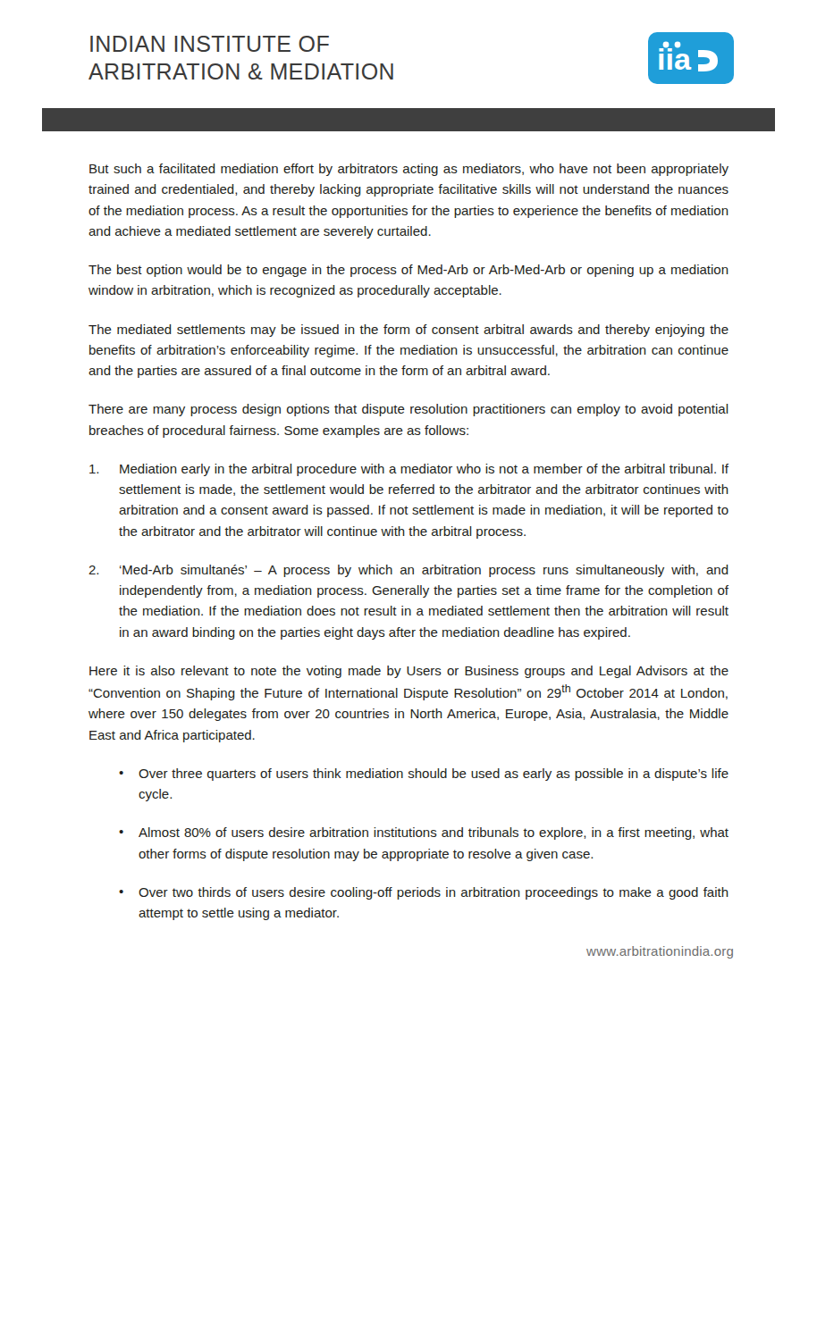Indian Institute of
Arbitration & Mediation
iia
But such a facilitated mediation effort by arbitrators acting as mediators, who have not been appropriately trained and credentialed, and thereby lacking appropriate facilitative skills will not understand the nuances of the mediation process. As a result the opportunities for the parties to experience the benefits of mediation and achieve a mediated settlement are severely curtailed.
The best option would be to engage in the process of Med-Arb or Arb-Med-Arb or opening up a mediation window in arbitration, which is recognized as procedurally acceptable.
The mediated settlements may be issued in the form of consent arbitral awards and thereby enjoying the benefits of arbitration’s enforceability regime. If the mediation is unsuccessful, the arbitration can continue and the parties are assured of a final outcome in the form of an arbitral award.
There are many process design options that dispute resolution practitioners can employ to avoid potential breaches of procedural fairness. Some examples are as follows:
Mediation early in the arbitral procedure with a mediator who is not a member of the arbitral tribunal. If settlement is made, the settlement would be referred to the arbitrator and the arbitrator continues with arbitration and a consent award is passed. If not settlement is made in mediation, it will be reported to the arbitrator and the arbitrator will continue with the arbitral process.
‘Med-Arb simultanés’ – A process by which an arbitration process runs simultaneously with, and independently from, a mediation process. Generally the parties set a time frame for the completion of the mediation. If the mediation does not result in a mediated settlement then the arbitration will result in an award binding on the parties eight days after the mediation deadline has expired.
Here it is also relevant to note the voting made by Users or Business groups and Legal Advisors at the “Convention on Shaping the Future of International Dispute Resolution” on 29th October 2014 at London, where over 150 delegates from over 20 countries in North America, Europe, Asia, Australasia, the Middle East and Africa participated.
Over three quarters of users think mediation should be used as early as possible in a dispute’s life cycle.
Almost 80% of users desire arbitration institutions and tribunals to explore, in a first meeting, what other forms of dispute resolution may be appropriate to resolve a given case.
Over two thirds of users desire cooling-off periods in arbitration proceedings to make a good faith attempt to settle using a mediator.
www.arbitrationindia.org